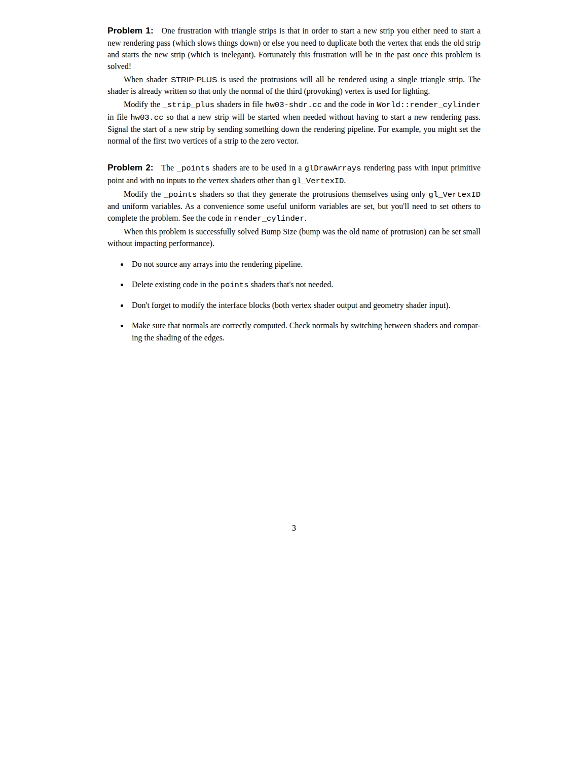Problem 1:
One frustration with triangle strips is that in order to start a new strip you either need to start a new rendering pass (which slows things down) or else you need to duplicate both the vertex that ends the old strip and starts the new strip (which is inelegant). Fortunately this frustration will be in the past once this problem is solved!
When shader STRIP-PLUS is used the protrusions will all be rendered using a single triangle strip. The shader is already written so that only the normal of the third (provoking) vertex is used for lighting.
Modify the _strip_plus shaders in file hw03-shdr.cc and the code in World::render_cylinder in file hw03.cc so that a new strip will be started when needed without having to start a new rendering pass. Signal the start of a new strip by sending something down the rendering pipeline. For example, you might set the normal of the first two vertices of a strip to the zero vector.
Problem 2:
The _points shaders are to be used in a glDrawArrays rendering pass with input primitive point and with no inputs to the vertex shaders other than gl_VertexID.
Modify the _points shaders so that they generate the protrusions themselves using only gl_VertexID and uniform variables. As a convenience some useful uniform variables are set, but you'll need to set others to complete the problem. See the code in render_cylinder.
When this problem is successfully solved Bump Size (bump was the old name of protrusion) can be set small without impacting performance).
Do not source any arrays into the rendering pipeline.
Delete existing code in the points shaders that's not needed.
Don't forget to modify the interface blocks (both vertex shader output and geometry shader input).
Make sure that normals are correctly computed. Check normals by switching between shaders and comparing the shading of the edges.
3